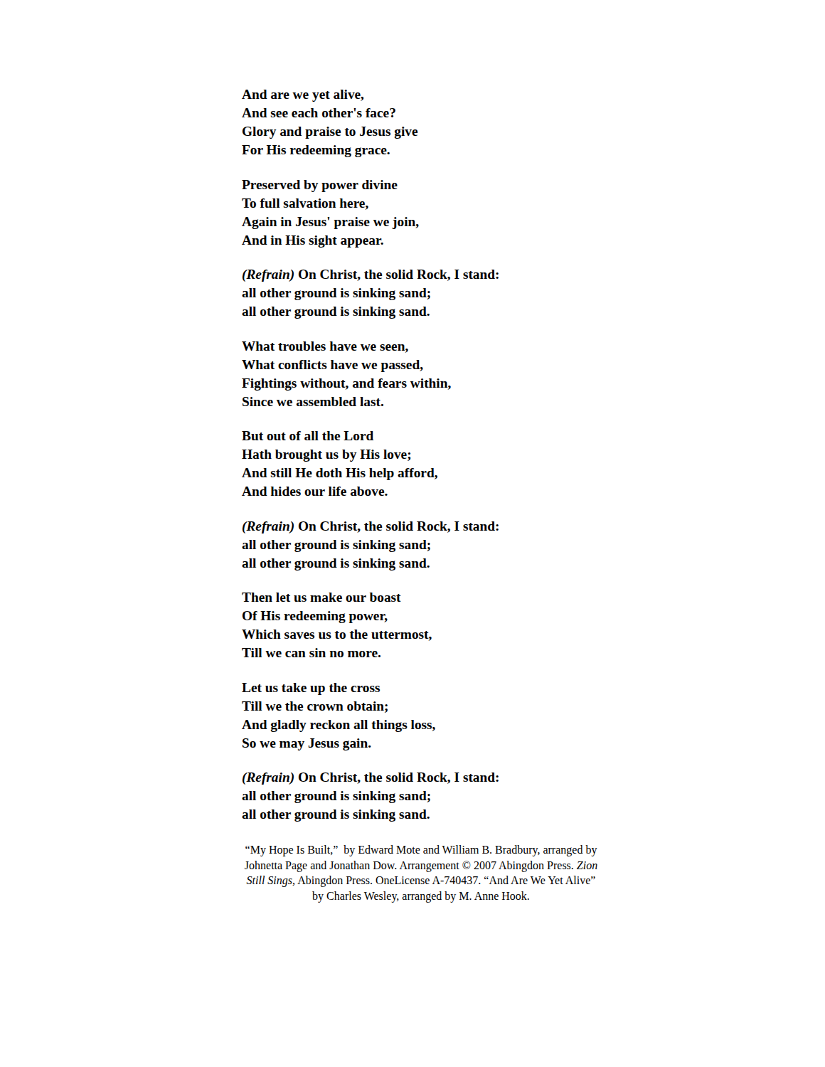And are we yet alive,
And see each other's face?
Glory and praise to Jesus give
For His redeeming grace.
Preserved by power divine
To full salvation here,
Again in Jesus' praise we join,
And in His sight appear.
(Refrain) On Christ, the solid Rock, I stand:
all other ground is sinking sand;
all other ground is sinking sand.
What troubles have we seen,
What conflicts have we passed,
Fightings without, and fears within,
Since we assembled last.
But out of all the Lord
Hath brought us by His love;
And still He doth His help afford,
And hides our life above.
(Refrain) On Christ, the solid Rock, I stand:
all other ground is sinking sand;
all other ground is sinking sand.
Then let us make our boast
Of His redeeming power,
Which saves us to the uttermost,
Till we can sin no more.
Let us take up the cross
Till we the crown obtain;
And gladly reckon all things loss,
So we may Jesus gain.
(Refrain) On Christ, the solid Rock, I stand:
all other ground is sinking sand;
all other ground is sinking sand.
“My Hope Is Built,” by Edward Mote and William B. Bradbury, arranged by Johnetta Page and Jonathan Dow. Arrangement © 2007 Abingdon Press. Zion Still Sings, Abingdon Press. OneLicense A-740437. “And Are We Yet Alive” by Charles Wesley, arranged by M. Anne Hook.